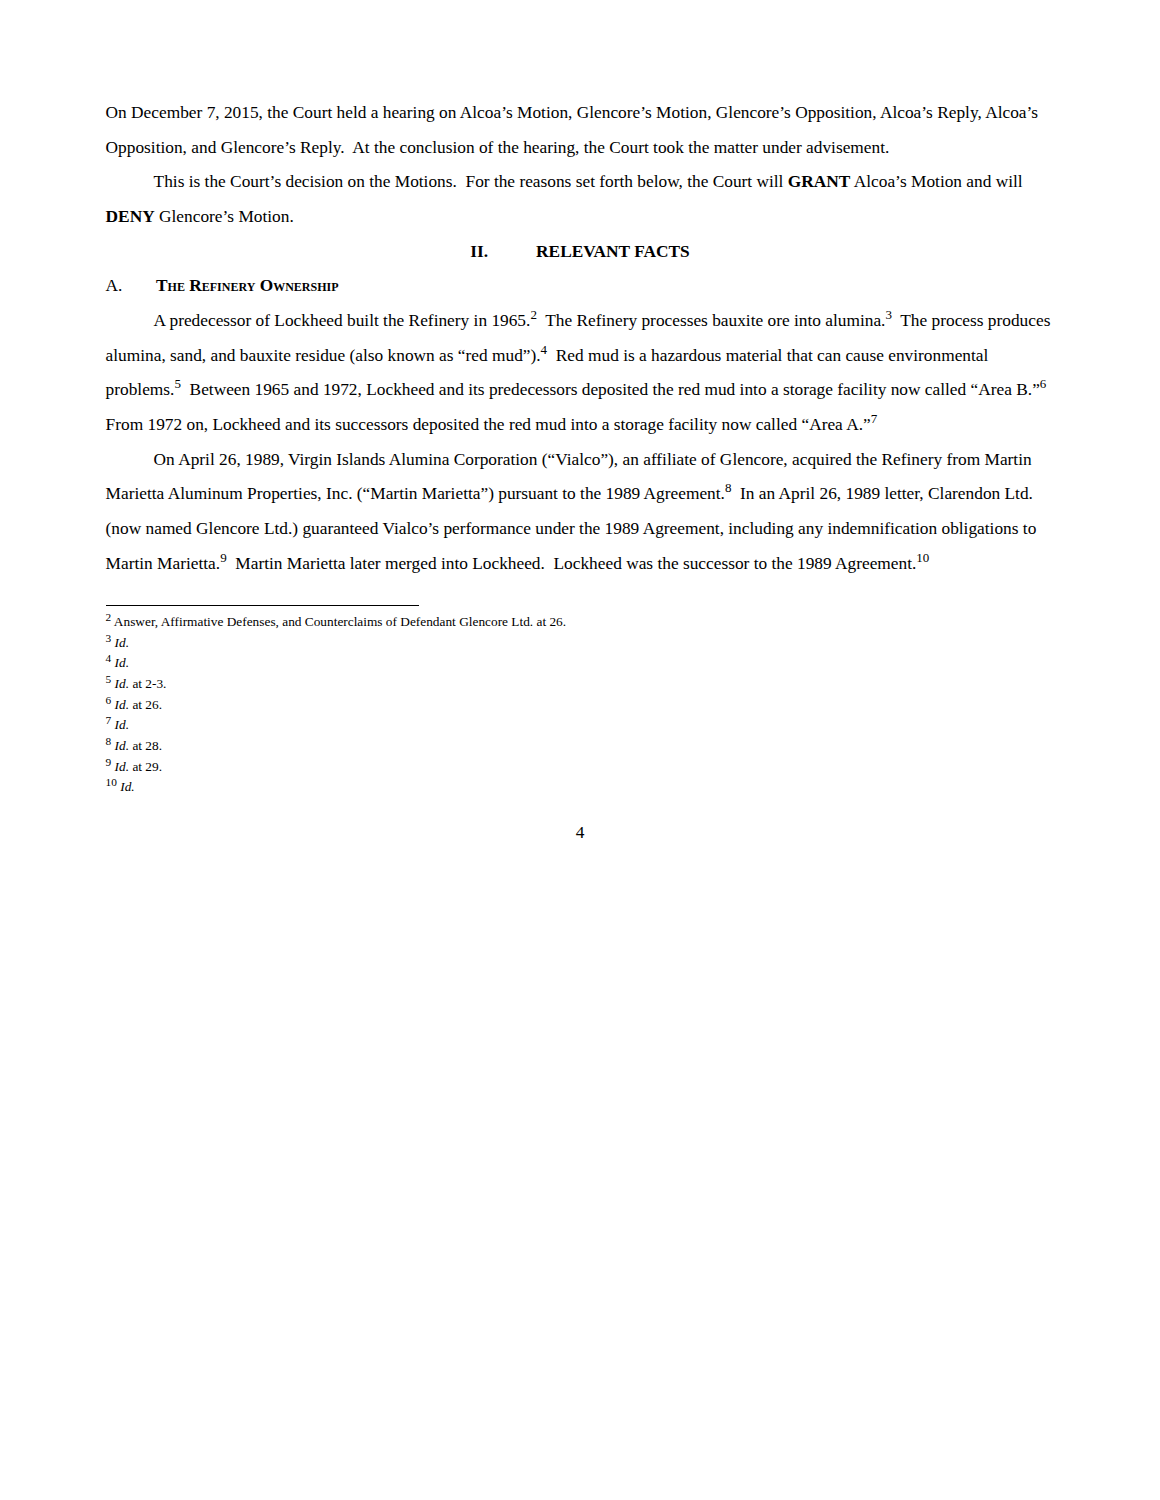On December 7, 2015, the Court held a hearing on Alcoa’s Motion, Glencore’s Motion, Glencore’s Opposition, Alcoa’s Reply, Alcoa’s Opposition, and Glencore’s Reply. At the conclusion of the hearing, the Court took the matter under advisement.
This is the Court’s decision on the Motions. For the reasons set forth below, the Court will GRANT Alcoa’s Motion and will DENY Glencore’s Motion.
II. RELEVANT FACTS
A. The Refinery Ownership
A predecessor of Lockheed built the Refinery in 1965.2 The Refinery processes bauxite ore into alumina.3 The process produces alumina, sand, and bauxite residue (also known as “red mud”).4 Red mud is a hazardous material that can cause environmental problems.5 Between 1965 and 1972, Lockheed and its predecessors deposited the red mud into a storage facility now called “Area B.”6 From 1972 on, Lockheed and its successors deposited the red mud into a storage facility now called “Area A.”7
On April 26, 1989, Virgin Islands Alumina Corporation (“Vialco”), an affiliate of Glencore, acquired the Refinery from Martin Marietta Aluminum Properties, Inc. (“Martin Marietta”) pursuant to the 1989 Agreement.8 In an April 26, 1989 letter, Clarendon Ltd. (now named Glencore Ltd.) guaranteed Vialco’s performance under the 1989 Agreement, including any indemnification obligations to Martin Marietta.9 Martin Marietta later merged into Lockheed. Lockheed was the successor to the 1989 Agreement.10
2 Answer, Affirmative Defenses, and Counterclaims of Defendant Glencore Ltd. at 26.
3 Id.
4 Id.
5 Id. at 2-3.
6 Id. at 26.
7 Id.
8 Id. at 28.
9 Id. at 29.
10 Id.
4